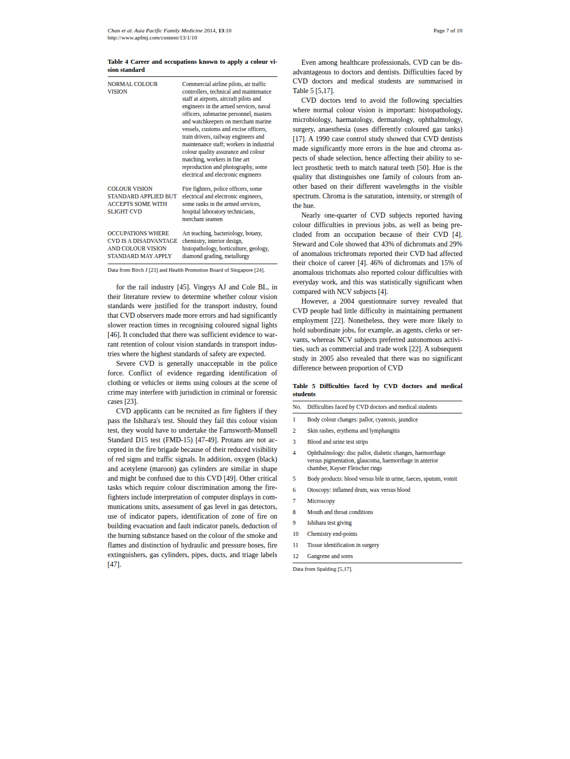Chan et al. Asia Pacific Family Medicine 2014, 13:10
http://www.apfmj.com/content/13/1/10
Page 7 of 10
Table 4 Career and occupations known to apply a colour vision standard
| NORMAL COLOUR VISION | Commercial airline pilots, air traffic controllers, technical and maintenance staff at airports, aircraft pilots and engineers in the armed services, naval officers, submarine personnel, masters and watchkeepers on merchant marine vessels, customs and excise officers, train drivers, railway engineers and maintenance staff; workers in industrial colour quality assurance and colour matching, workers in fine art reproduction and photography, some electrical and electronic engineers |
| COLOUR VISION STANDARD APPLIED BUT ACCEPTS SOME WITH SLIGHT CVD | Fire fighters, police officers, some electrical and electronic engineers, some ranks in the armed services, hospital laboratory technicians, merchant seamen |
| OCCUPATIONS WHERE CVD IS A DISADVANTAGE AND COLOUR VISION STANDARD MAY APPLY | Art teaching, bacteriology, botany, chemistry, interior design, histopathology, horticulture, geology, diamond grading, metallurgy |
Data from Birch J [23] and Health Promotion Board of Singapore [24].
for the rail industry [45]. Vingrys AJ and Cole BL, in their literature review to determine whether colour vision standards were justified for the transport industry, found that CVD observers made more errors and had significantly slower reaction times in recognising coloured signal lights [46]. It concluded that there was sufficient evidence to warrant retention of colour vision standards in transport industries where the highest standards of safety are expected.
Severe CVD is generally unacceptable in the police force. Conflict of evidence regarding identification of clothing or vehicles or items using colours at the scene of crime may interfere with jurisdiction in criminal or forensic cases [23].
CVD applicants can be recruited as fire fighters if they pass the Ishihara's test. Should they fail this colour vision test, they would have to undertake the Farnsworth-Munsell Standard D15 test (FMD-15) [47-49]. Protans are not accepted in the fire brigade because of their reduced visibility of red signs and traffic signals. In addition, oxygen (black) and acetylene (maroon) gas cylinders are similar in shape and might be confused due to this CVD [49]. Other critical tasks which require colour discrimination among the firefighters include interpretation of computer displays in communications units, assessment of gas level in gas detectors, use of indicator papers, identification of zone of fire on building evacuation and fault indicator panels, deduction of the burning substance based on the colour of the smoke and flames and distinction of hydraulic and pressure hoses, fire extinguishers, gas cylinders, pipes, ducts, and triage labels [47].
Even among healthcare professionals, CVD can be disadvantageous to doctors and dentists. Difficulties faced by CVD doctors and medical students are summarised in Table 5 [5,17].
CVD doctors tend to avoid the following specialties where normal colour vision is important: histopathology, microbiology, haematology, dermatology, ophthalmology, surgery, anaesthesia (uses differently coloured gas tanks) [17]. A 1990 case control study showed that CVD dentists made significantly more errors in the hue and chroma aspects of shade selection, hence affecting their ability to select prosthetic teeth to match natural teeth [50]. Hue is the quality that distinguishes one family of colours from another based on their different wavelengths in the visible spectrum. Chroma is the saturation, intensity, or strength of the hue.
Nearly one-quarter of CVD subjects reported having colour difficulties in previous jobs, as well as being precluded from an occupation because of their CVD [4]. Steward and Cole showed that 43% of dichromats and 29% of anomalous trichromats reported their CVD had affected their choice of career [4]. 46% of dichromats and 15% of anomalous trichomats also reported colour difficulties with everyday work, and this was statistically significant when compared with NCV subjects [4].
However, a 2004 questionnaire survey revealed that CVD people had little difficulty in maintaining permanent employment [22]. Nonetheless, they were more likely to hold subordinate jobs, for example, as agents, clerks or servants, whereas NCV subjects preferred autonomous activities, such as commercial and trade work [22]. A subsequent study in 2005 also revealed that there was no significant difference between proportion of CVD
Table 5 Difficulties faced by CVD doctors and medical students
| No. | Difficulties faced by CVD doctors and medical students |
| --- | --- |
| 1 | Body colour changes: pallor, cyanosis, jaundice |
| 2 | Skin rashes, erythema and lymphangitis |
| 3 | Blood and urine test strips |
| 4 | Ophthalmology: disc pallor, diabetic changes, haemorrhage versus pigmentation, glaucoma, haemorrhage in anterior chamber, Kayser Fleischer rings |
| 5 | Body products: blood versus bile in urine, faeces, sputum, vomit |
| 6 | Otoscopy: inflamed drum, wax versus blood |
| 7 | Microscopy |
| 8 | Mouth and throat conditions |
| 9 | Ishihara test giving |
| 10 | Chemistry end-points |
| 11 | Tissue identification in surgery |
| 12 | Gangrene and sores |
Data from Spalding [5,17].